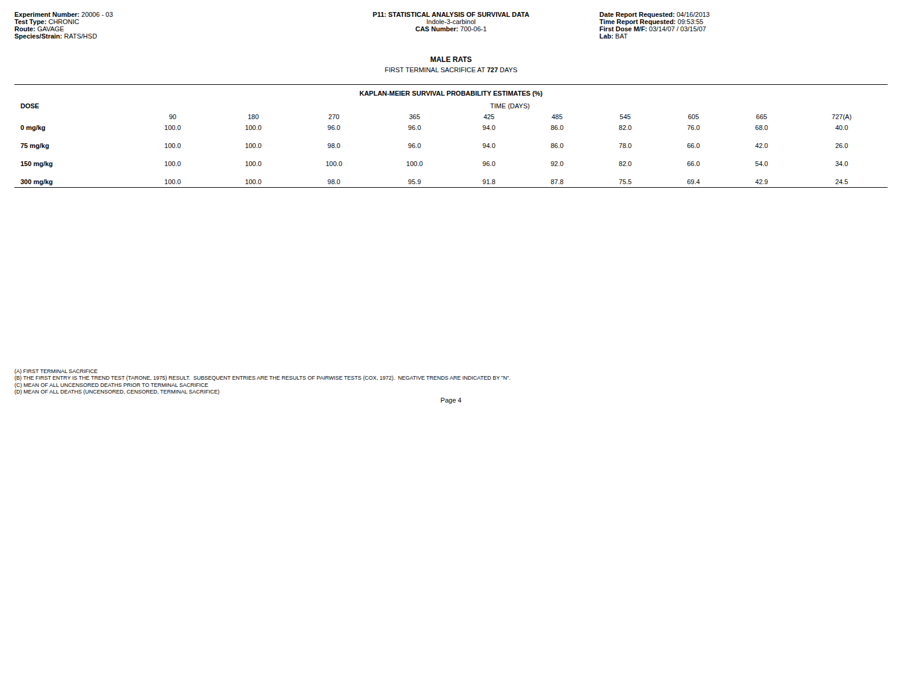| Experiment Number: 20006 - 03 Test Type: CHRONIC Route: GAVAGE Species/Strain: RATS/HSD | P11: STATISTICAL ANALYSIS OF SURVIVAL DATA Indole-3-carbinol CAS Number: 700-06-1 | Date Report Requested: 04/16/2013 Time Report Requested: 09:53:55 First Dose M/F: 03/14/07 / 03/15/07 Lab: BAT |
MALE RATS
FIRST TERMINAL SACRIFICE AT 727 DAYS
KAPLAN-MEIER SURVIVAL PROBABILITY ESTIMATES (%)
| DOSE | TIME (DAYS) |
| | 90 | 180 | 270 | 365 | 425 | 485 | 545 | 605 | 665 | 727(A) |
| 0 mg/kg | 100.0 | 100.0 | 96.0 | 96.0 | 94.0 | 86.0 | 82.0 | 76.0 | 68.0 | 40.0 |
| 75 mg/kg | 100.0 | 100.0 | 98.0 | 96.0 | 94.0 | 86.0 | 78.0 | 66.0 | 42.0 | 26.0 |
| 150 mg/kg | 100.0 | 100.0 | 100.0 | 100.0 | 96.0 | 92.0 | 82.0 | 66.0 | 54.0 | 34.0 |
| 300 mg/kg | 100.0 | 100.0 | 98.0 | 95.9 | 91.8 | 87.8 | 75.5 | 69.4 | 42.9 | 24.5 |
(A) FIRST TERMINAL SACRIFICE
(B) THE FIRST ENTRY IS THE TREND TEST (TARONE, 1975) RESULT. SUBSEQUENT ENTRIES ARE THE RESULTS OF PAIRWISE TESTS (COX, 1972). NEGATIVE TRENDS ARE INDICATED BY "N".
(C) MEAN OF ALL UNCENSORED DEATHS PRIOR TO TERMINAL SACRIFICE
(D) MEAN OF ALL DEATHS (UNCENSORED, CENSORED, TERMINAL SACRIFICE)
Page 4